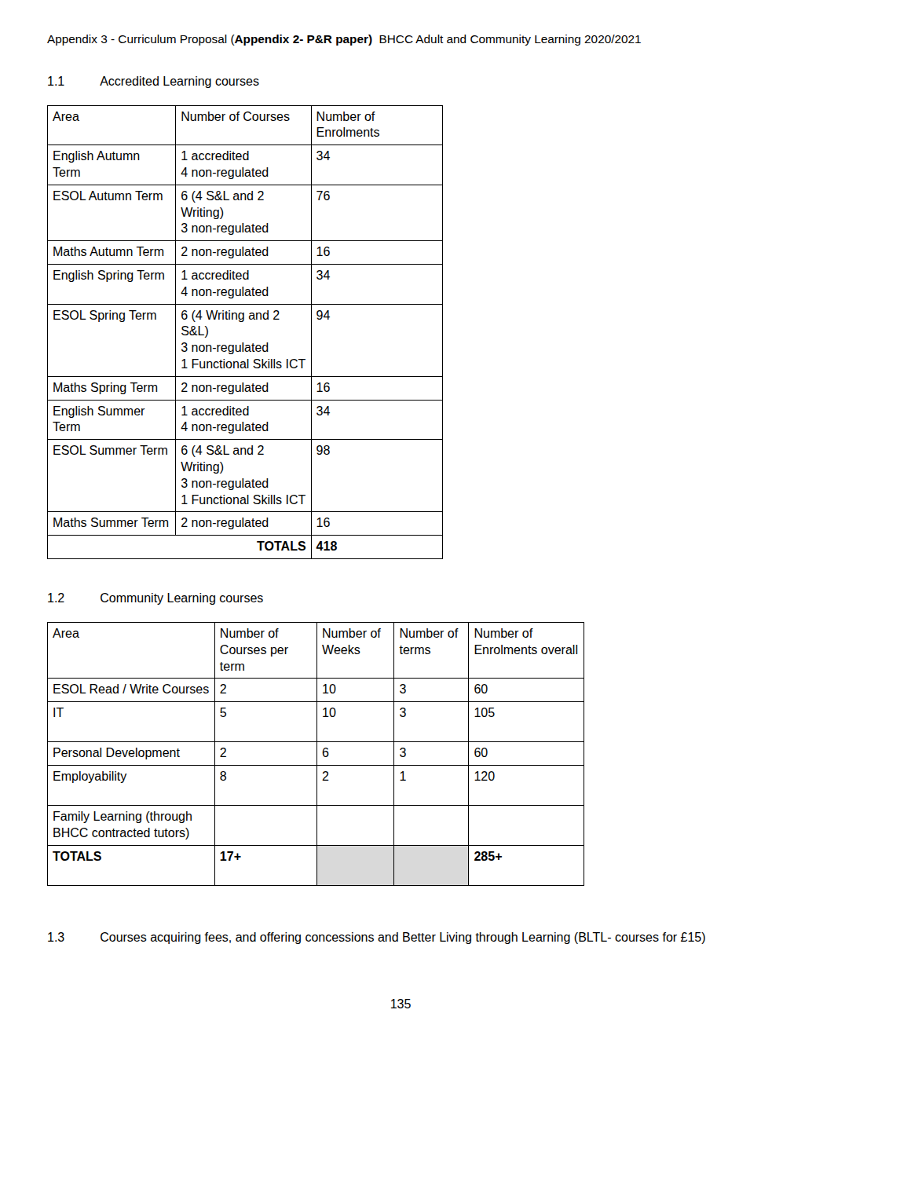Appendix 3 - Curriculum Proposal (Appendix 2- P&R paper) BHCC Adult and Community Learning 2020/2021
1.1 Accredited Learning courses
| Area | Number of Courses | Number of Enrolments |
| English Autumn Term | 1 accredited 4 non-regulated | 34 |
| ESOL Autumn Term | 6 (4 S&L and 2 Writing) 3 non-regulated | 76 |
| Maths Autumn Term | 2 non-regulated | 16 |
| English Spring Term | 1 accredited 4 non-regulated | 34 |
| ESOL Spring Term | 6 (4 Writing and 2 S&L) 3 non-regulated 1 Functional Skills ICT | 94 |
| Maths Spring Term | 2 non-regulated | 16 |
| English Summer Term | 1 accredited 4 non-regulated | 34 |
| ESOL Summer Term | 6 (4 S&L and 2 Writing) 3 non-regulated 1 Functional Skills ICT | 98 |
| Maths Summer Term | 2 non-regulated | 16 |
| TOTALS | 418 |
1.2 Community Learning courses
| Area | Number of Courses per term | Number of Weeks | Number of terms | Number of Enrolments overall |
| ESOL Read / Write Courses | 2 | 10 | 3 | 60 |
| IT | 5 | 10 | 3 | 105 |
| Personal Development | 2 | 6 | 3 | 60 |
| Employability | 8 | 2 | 1 | 120 |
| Family Learning (through BHCC contracted tutors) | | | | |
| TOTALS | 17+ | | | 285+ |
1.3 Courses acquiring fees, and offering concessions and Better Living through Learning (BLTL- courses for £15)
135